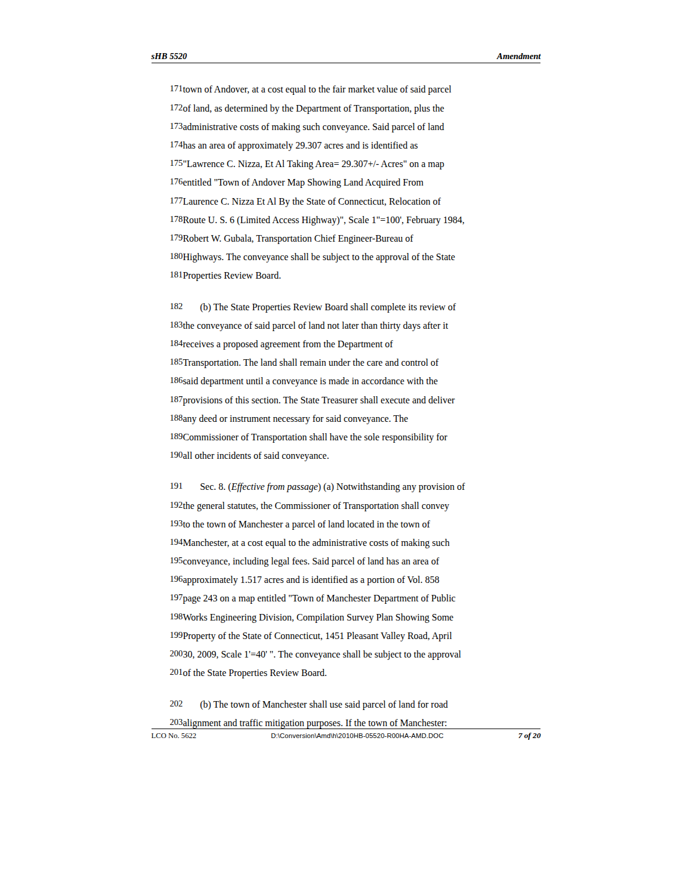sHB 5520 Amendment
| 171 | town of Andover, at a cost equal to the fair market value of said parcel |
| 172 | of land, as determined by the Department of Transportation, plus the |
| 173 | administrative costs of making such conveyance. Said parcel of land |
| 174 | has an area of approximately 29.307 acres and is identified as |
| 175 | "Lawrence C. Nizza, Et Al Taking Area= 29.307+/- Acres" on a map |
| 176 | entitled "Town of Andover Map Showing Land Acquired From |
| 177 | Laurence C. Nizza Et Al By the State of Connecticut, Relocation of |
| 178 | Route U. S. 6 (Limited Access Highway)", Scale 1"=100', February 1984, |
| 179 | Robert W. Gubala, Transportation Chief Engineer-Bureau of |
| 180 | Highways. The conveyance shall be subject to the approval of the State |
| 181 | Properties Review Board. |
| 182 | (b) The State Properties Review Board shall complete its review of |
| 183 | the conveyance of said parcel of land not later than thirty days after it |
| 184 | receives a proposed agreement from the Department of |
| 185 | Transportation. The land shall remain under the care and control of |
| 186 | said department until a conveyance is made in accordance with the |
| 187 | provisions of this section. The State Treasurer shall execute and deliver |
| 188 | any deed or instrument necessary for said conveyance. The |
| 189 | Commissioner of Transportation shall have the sole responsibility for |
| 190 | all other incidents of said conveyance. |
| 191 | Sec. 8. ( Effective from passage ) (a) Notwithstanding any provision of |
| 192 | the general statutes, the Commissioner of Transportation shall convey |
| 193 | to the town of Manchester a parcel of land located in the town of |
| 194 | Manchester, at a cost equal to the administrative costs of making such |
| 195 | conveyance, including legal fees. Said parcel of land has an area of |
| 196 | approximately 1.517 acres and is identified as a portion of Vol. 858 |
| 197 | page 243 on a map entitled "Town of Manchester Department of Public |
| 198 | Works Engineering Division, Compilation Survey Plan Showing Some |
| 199 | Property of the State of Connecticut, 1451 Pleasant Valley Road, April |
| 200 | 30, 2009, Scale 1'=40' ". The conveyance shall be subject to the approval |
| 201 | of the State Properties Review Board. |
| 202 | (b) The town of Manchester shall use said parcel of land for road |
| 203 | alignment and traffic mitigation purposes. If the town of Manchester: |
LCO No. 5622 D:\Conversion\Amd\h\2010HB-05520-R00HA-AMD.DOC 7 of 20